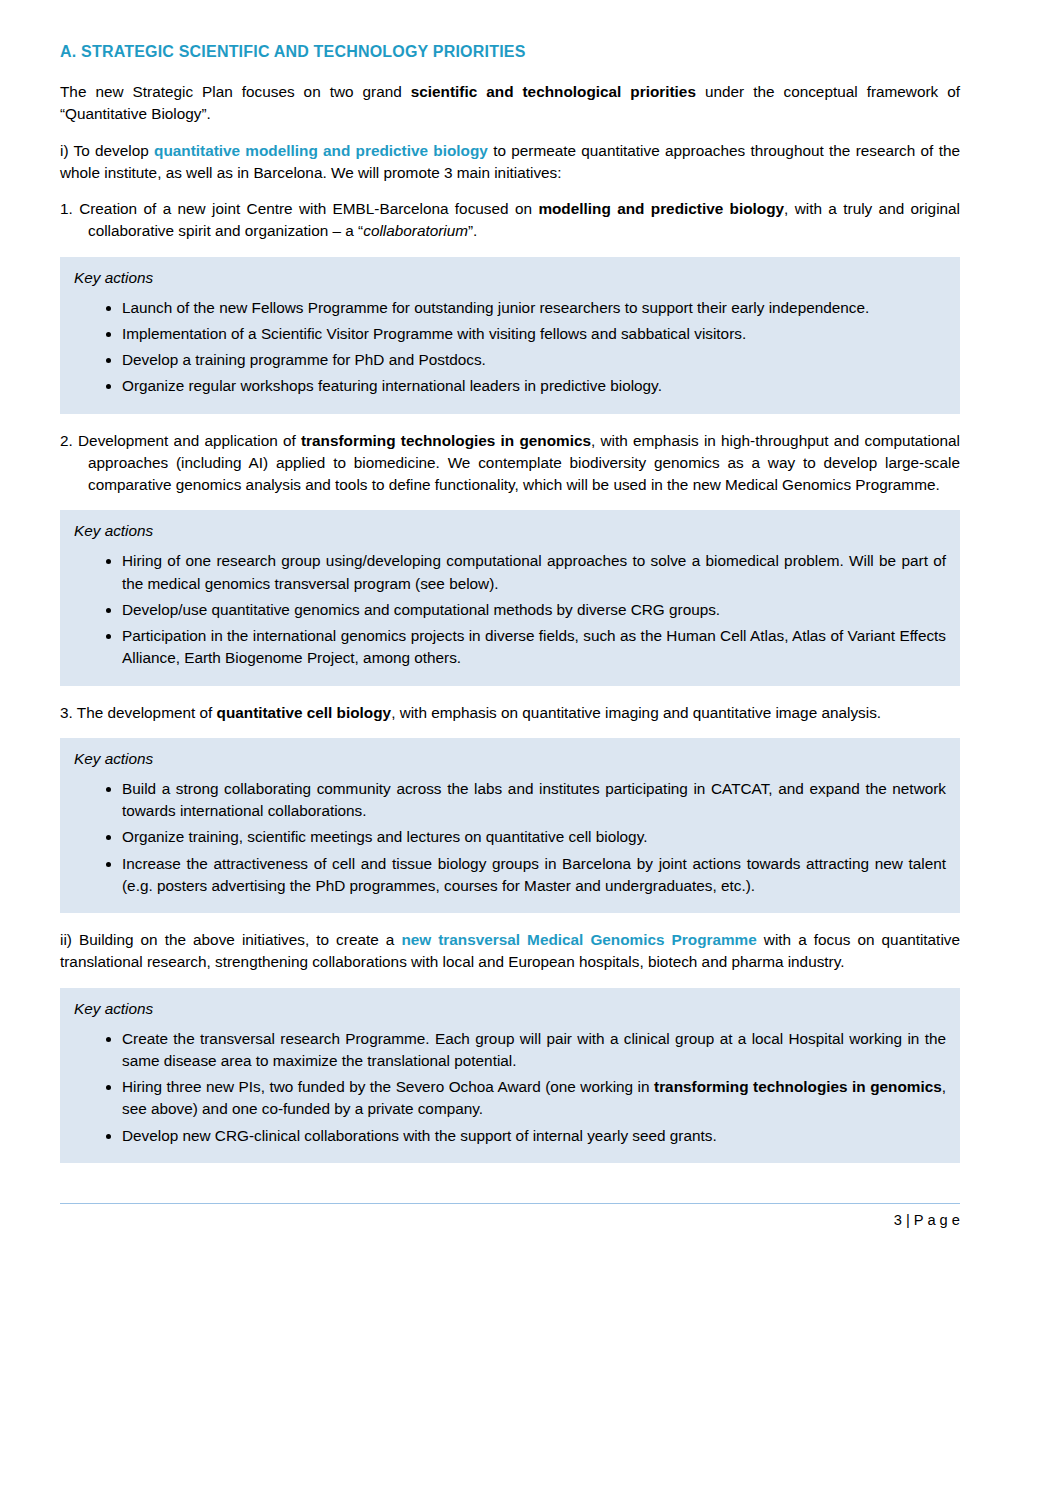A. STRATEGIC SCIENTIFIC AND TECHNOLOGY PRIORITIES
The new Strategic Plan focuses on two grand scientific and technological priorities under the conceptual framework of “Quantitative Biology”.
i) To develop quantitative modelling and predictive biology to permeate quantitative approaches throughout the research of the whole institute, as well as in Barcelona. We will promote 3 main initiatives:
1. Creation of a new joint Centre with EMBL-Barcelona focused on modelling and predictive biology, with a truly and original collaborative spirit and organization – a “collaboratorium”.
Key actions
Launch of the new Fellows Programme for outstanding junior researchers to support their early independence.
Implementation of a Scientific Visitor Programme with visiting fellows and sabbatical visitors.
Develop a training programme for PhD and Postdocs.
Organize regular workshops featuring international leaders in predictive biology.
2. Development and application of transforming technologies in genomics, with emphasis in high-throughput and computational approaches (including AI) applied to biomedicine. We contemplate biodiversity genomics as a way to develop large-scale comparative genomics analysis and tools to define functionality, which will be used in the new Medical Genomics Programme.
Key actions
Hiring of one research group using/developing computational approaches to solve a biomedical problem. Will be part of the medical genomics transversal program (see below).
Develop/use quantitative genomics and computational methods by diverse CRG groups.
Participation in the international genomics projects in diverse fields, such as the Human Cell Atlas, Atlas of Variant Effects Alliance, Earth Biogenome Project, among others.
3. The development of quantitative cell biology, with emphasis on quantitative imaging and quantitative image analysis.
Key actions
Build a strong collaborating community across the labs and institutes participating in CATCAT, and expand the network towards international collaborations.
Organize training, scientific meetings and lectures on quantitative cell biology.
Increase the attractiveness of cell and tissue biology groups in Barcelona by joint actions towards attracting new talent (e.g. posters advertising the PhD programmes, courses for Master and undergraduates, etc.).
ii) Building on the above initiatives, to create a new transversal Medical Genomics Programme with a focus on quantitative translational research, strengthening collaborations with local and European hospitals, biotech and pharma industry.
Key actions
Create the transversal research Programme. Each group will pair with a clinical group at a local Hospital working in the same disease area to maximize the translational potential.
Hiring three new PIs, two funded by the Severo Ochoa Award (one working in transforming technologies in genomics, see above) and one co-funded by a private company.
Develop new CRG-clinical collaborations with the support of internal yearly seed grants.
3 | P a g e